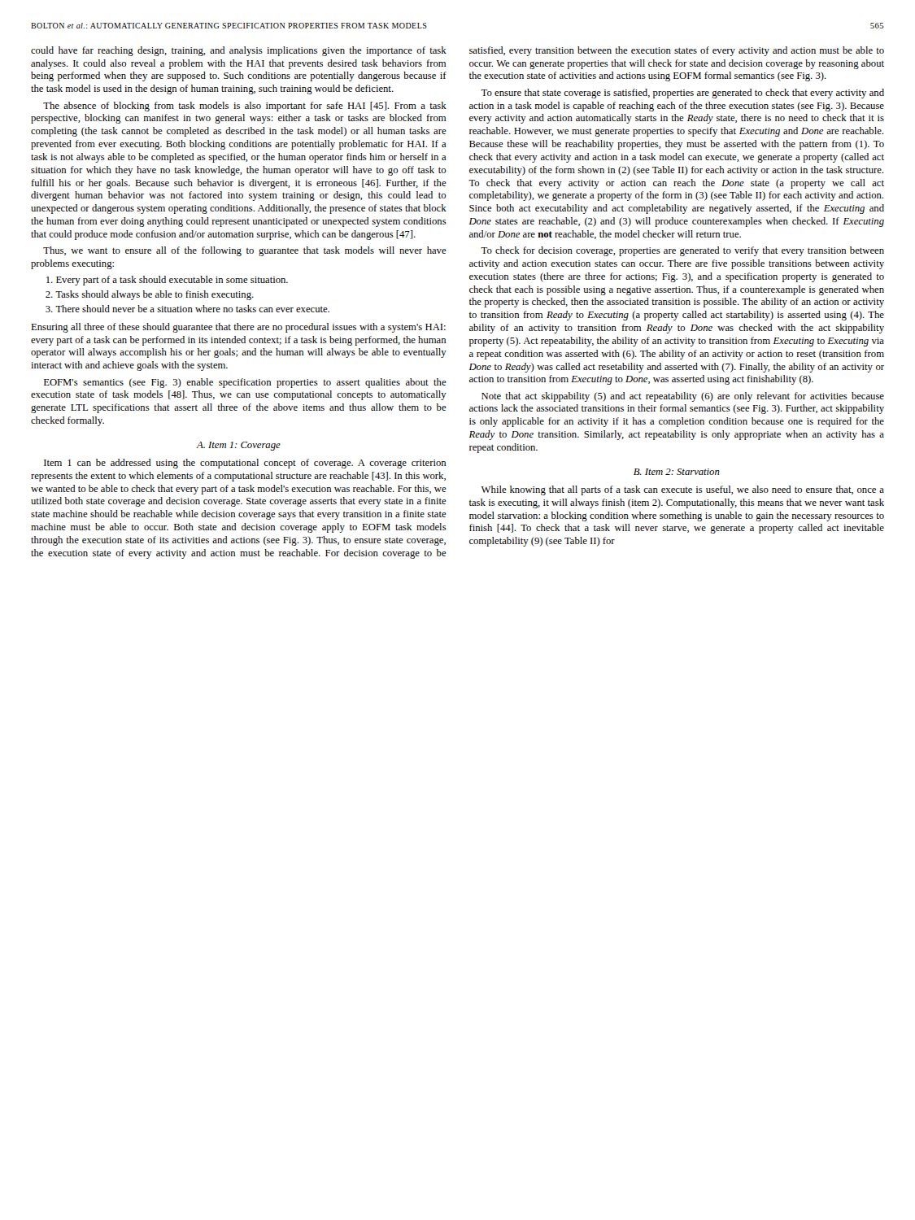BOLTON et al.: AUTOMATICALLY GENERATING SPECIFICATION PROPERTIES FROM TASK MODELS
565
could have far reaching design, training, and analysis implications given the importance of task analyses. It could also reveal a problem with the HAI that prevents desired task behaviors from being performed when they are supposed to. Such conditions are potentially dangerous because if the task model is used in the design of human training, such training would be deficient.
The absence of blocking from task models is also important for safe HAI [45]. From a task perspective, blocking can manifest in two general ways: either a task or tasks are blocked from completing (the task cannot be completed as described in the task model) or all human tasks are prevented from ever executing. Both blocking conditions are potentially problematic for HAI. If a task is not always able to be completed as specified, or the human operator finds him or herself in a situation for which they have no task knowledge, the human operator will have to go off task to fulfill his or her goals. Because such behavior is divergent, it is erroneous [46]. Further, if the divergent human behavior was not factored into system training or design, this could lead to unexpected or dangerous system operating conditions. Additionally, the presence of states that block the human from ever doing anything could represent unanticipated or unexpected system conditions that could produce mode confusion and/or automation surprise, which can be dangerous [47].
Thus, we want to ensure all of the following to guarantee that task models will never have problems executing:
Every part of a task should executable in some situation.
Tasks should always be able to finish executing.
There should never be a situation where no tasks can ever execute.
Ensuring all three of these should guarantee that there are no procedural issues with a system's HAI: every part of a task can be performed in its intended context; if a task is being performed, the human operator will always accomplish his or her goals; and the human will always be able to eventually interact with and achieve goals with the system.
EOFM's semantics (see Fig. 3) enable specification properties to assert qualities about the execution state of task models [48]. Thus, we can use computational concepts to automatically generate LTL specifications that assert all three of the above items and thus allow them to be checked formally.
A. Item 1: Coverage
Item 1 can be addressed using the computational concept of coverage. A coverage criterion represents the extent to which elements of a computational structure are reachable [43]. In this work, we wanted to be able to check that every part of a task model's execution was reachable. For this, we utilized both state coverage and decision coverage. State coverage asserts that every state in a finite state machine should be reachable while decision coverage says that every transition in a finite state machine must be able to occur. Both state and decision coverage apply to EOFM task models through the execution state of its activities and actions (see Fig. 3). Thus, to ensure state coverage, the execution state of every activity and action must be reachable. For decision coverage to be satisfied, every transition between the execution states of every activity and action must be able to occur. We can generate properties that will check for state and decision coverage by reasoning about the execution state of activities and actions using EOFM formal semantics (see Fig. 3).
To ensure that state coverage is satisfied, properties are generated to check that every activity and action in a task model is capable of reaching each of the three execution states (see Fig. 3). Because every activity and action automatically starts in the Ready state, there is no need to check that it is reachable. However, we must generate properties to specify that Executing and Done are reachable. Because these will be reachability properties, they must be asserted with the pattern from (1). To check that every activity and action in a task model can execute, we generate a property (called act executability) of the form shown in (2) (see Table II) for each activity or action in the task structure. To check that every activity or action can reach the Done state (a property we call act completability), we generate a property of the form in (3) (see Table II) for each activity and action. Since both act executability and act completability are negatively asserted, if the Executing and Done states are reachable, (2) and (3) will produce counterexamples when checked. If Executing and/or Done are not reachable, the model checker will return true.
To check for decision coverage, properties are generated to verify that every transition between activity and action execution states can occur. There are five possible transitions between activity execution states (there are three for actions; Fig. 3), and a specification property is generated to check that each is possible using a negative assertion. Thus, if a counterexample is generated when the property is checked, then the associated transition is possible. The ability of an action or activity to transition from Ready to Executing (a property called act startability) is asserted using (4). The ability of an activity to transition from Ready to Done was checked with the act skippability property (5). Act repeatability, the ability of an activity to transition from Executing to Executing via a repeat condition was asserted with (6). The ability of an activity or action to reset (transition from Done to Ready) was called act resetability and asserted with (7). Finally, the ability of an activity or action to transition from Executing to Done, was asserted using act finishability (8).
Note that act skippability (5) and act repeatability (6) are only relevant for activities because actions lack the associated transitions in their formal semantics (see Fig. 3). Further, act skippability is only applicable for an activity if it has a completion condition because one is required for the Ready to Done transition. Similarly, act repeatability is only appropriate when an activity has a repeat condition.
B. Item 2: Starvation
While knowing that all parts of a task can execute is useful, we also need to ensure that, once a task is executing, it will always finish (item 2). Computationally, this means that we never want task model starvation: a blocking condition where something is unable to gain the necessary resources to finish [44]. To check that a task will never starve, we generate a property called act inevitable completability (9) (see Table II) for